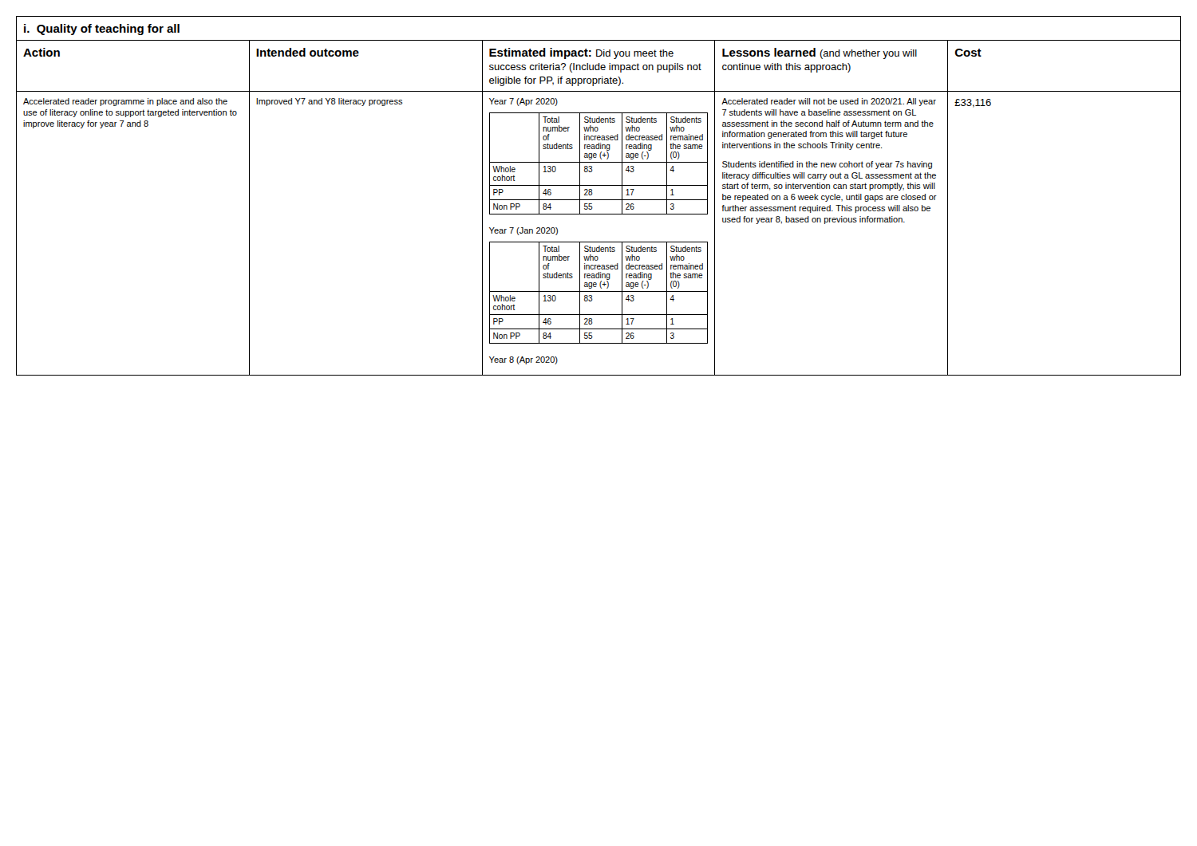| i. Quality of teaching for all |
| --- |
| Action | Intended outcome | Estimated impact: Did you meet the success criteria? (Include impact on pupils not eligible for PP, if appropriate). | Lessons learned (and whether you will continue with this approach) | Cost |
| Accelerated reader programme in place and also the use of literacy online to support targeted intervention to improve literacy for year 7 and 8 | Improved Y7 and Y8 literacy progress | Year 7 (Apr 2020) / / Total number of students / Students who increased reading age (+) / Students who decreased reading age (-) / Students who remained the same (0) / / --- / --- / --- / --- / --- / / Whole cohort / 130 / 83 / 43 / 4 / / PP / 46 / 28 / 17 / 1 / / Non PP / 84 / 55 / 26 / 3 / Year 7 (Jan 2020) / / Total number of students / Students who increased reading age (+) / Students who decreased reading age (-) / Students who remained the same (0) / / --- / --- / --- / --- / --- / / Whole cohort / 130 / 83 / 43 / 4 / / PP / 46 / 28 / 17 / 1 / / Non PP / 84 / 55 / 26 / 3 / Year 8 (Apr 2020) | Accelerated reader will not be used in 2020/21. All year 7 students will have a baseline assessment on GL assessment in the second half of Autumn term and the information generated from this will target future interventions in the schools Trinity centre. Students identified in the new cohort of year 7s having literacy difficulties will carry out a GL assessment at the start of term, so intervention can start promptly, this will be repeated on a 6 week cycle, until gaps are closed or further assessment required. This process will also be used for year 8, based on previous information. | £33,116 |